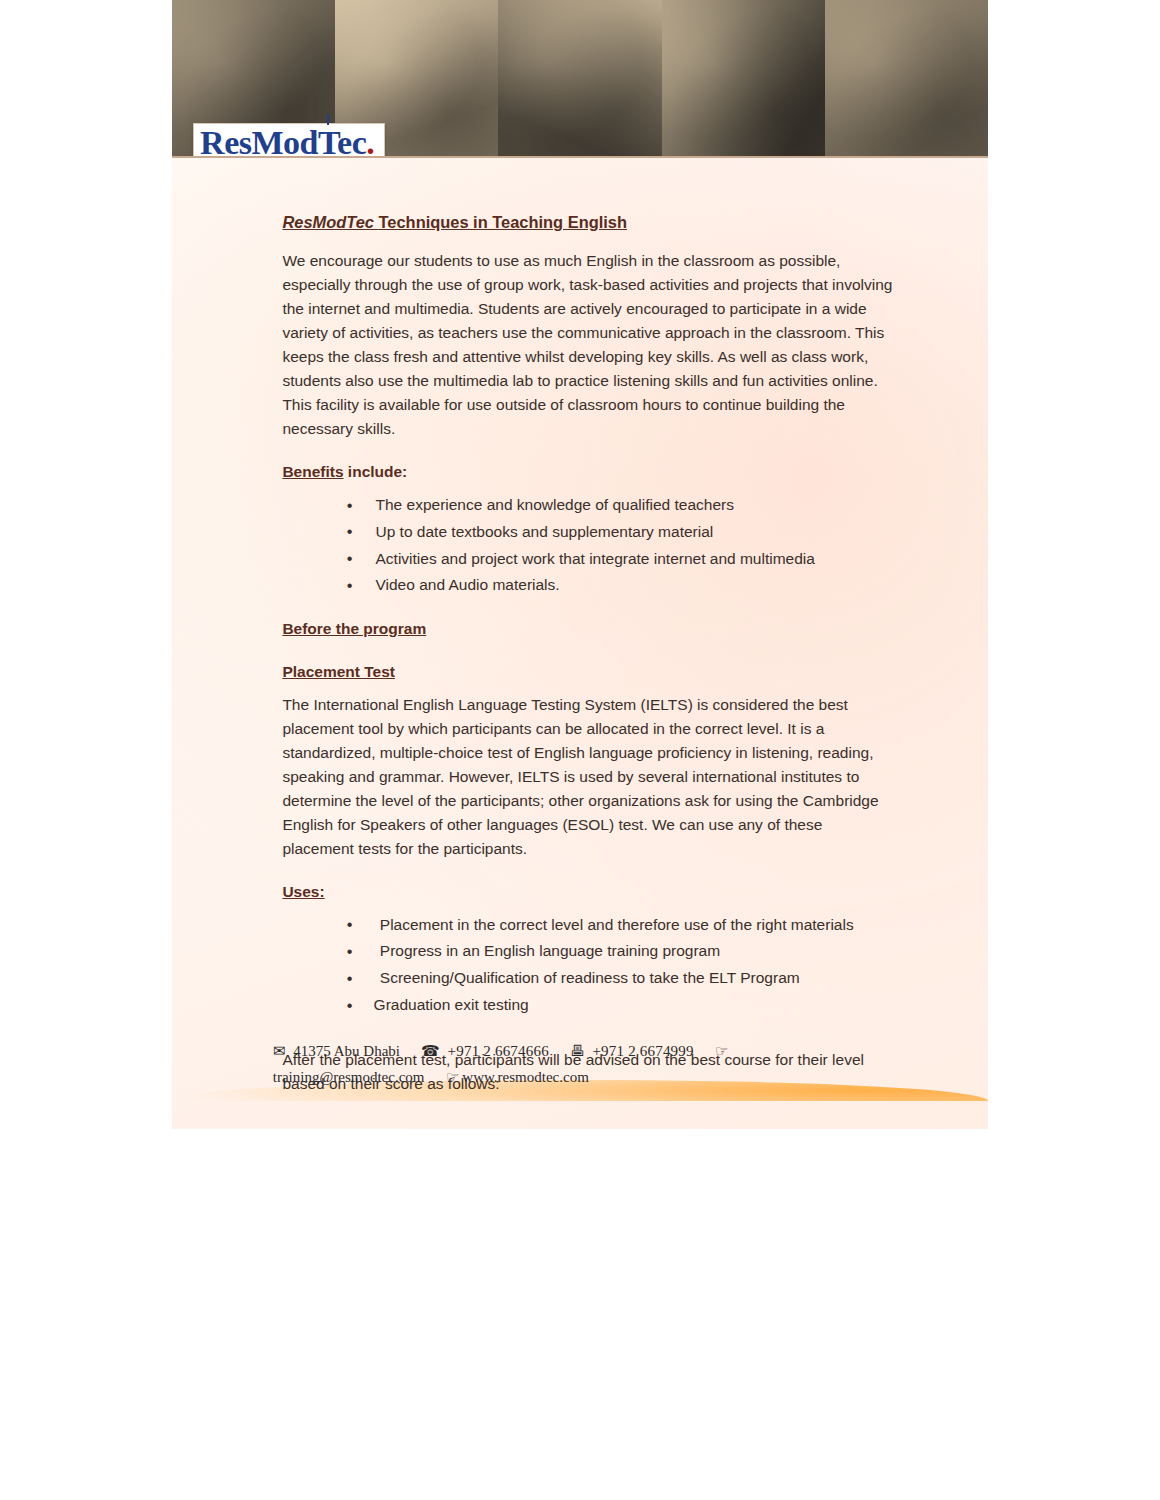ResMod Tec.
ResModTec Techniques in Teaching English
We encourage our students to use as much English in the classroom as possible, especially through the use of group work, task-based activities and projects that involving the internet and multimedia. Students are actively encouraged to participate in a wide variety of activities, as teachers use the communicative approach in the classroom. This keeps the class fresh and attentive whilst developing key skills. As well as class work, students also use the multimedia lab to practice listening skills and fun activities online. This facility is available for use outside of classroom hours to continue building the necessary skills.
Benefits include:
The experience and knowledge of qualified teachers
Up to date textbooks and supplementary material
Activities and project work that integrate internet and multimedia
Video and Audio materials.
Before the program
Placement Test
The International English Language Testing System (IELTS) is considered the best placement tool by which participants can be allocated in the correct level. It is a standardized, multiple-choice test of English language proficiency in listening, reading, speaking and grammar. However, IELTS is used by several international institutes to determine the level of the participants; other organizations ask for using the Cambridge English for Speakers of other languages (ESOL) test. We can use any of these placement tests for the participants.
Uses:
Placement in the correct level and therefore use of the right materials
Progress in an English language training program
Screening/Qualification of readiness to take the ELT Program
Graduation exit testing
After the placement test, participants will be advised on the best course for their level based on their score as follows:
✉ 41375 Abu Dhabi ☎ +971 2 6674666 🖶 +971 2 6674999 ☞
training@resmodtec.com ☞ www.resmodtec.com